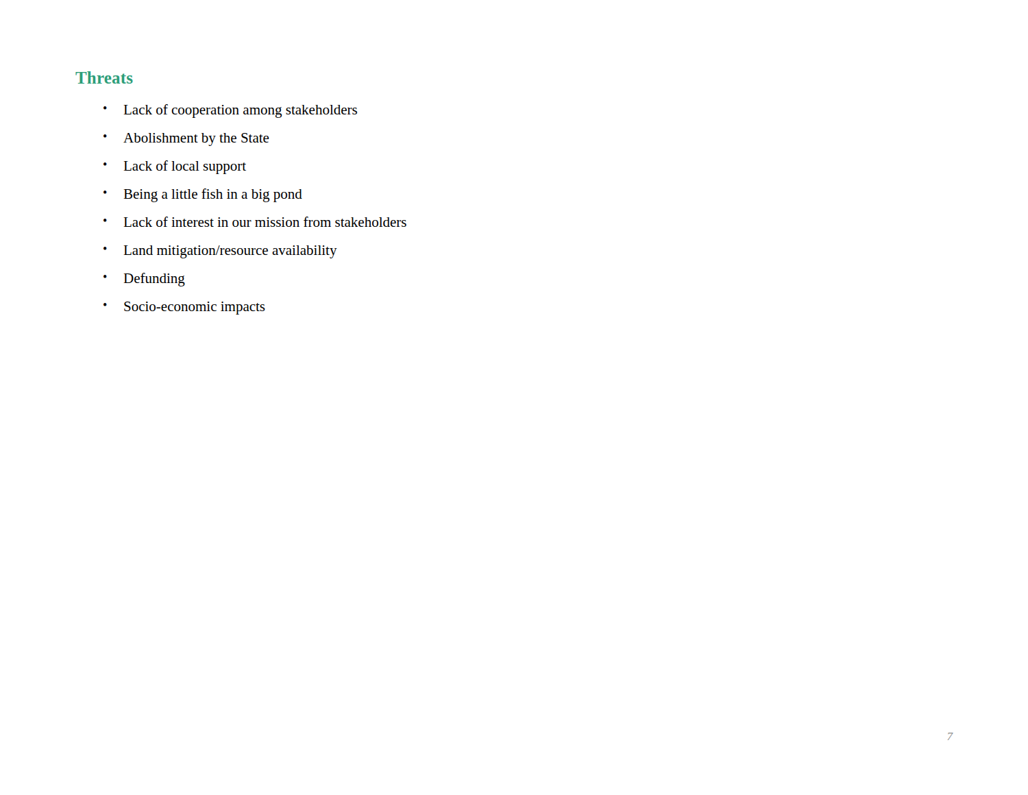Threats
Lack of cooperation among stakeholders
Abolishment by the State
Lack of local support
Being a little fish in a big pond
Lack of interest in our mission from stakeholders
Land mitigation/resource availability
Defunding
Socio-economic impacts
7